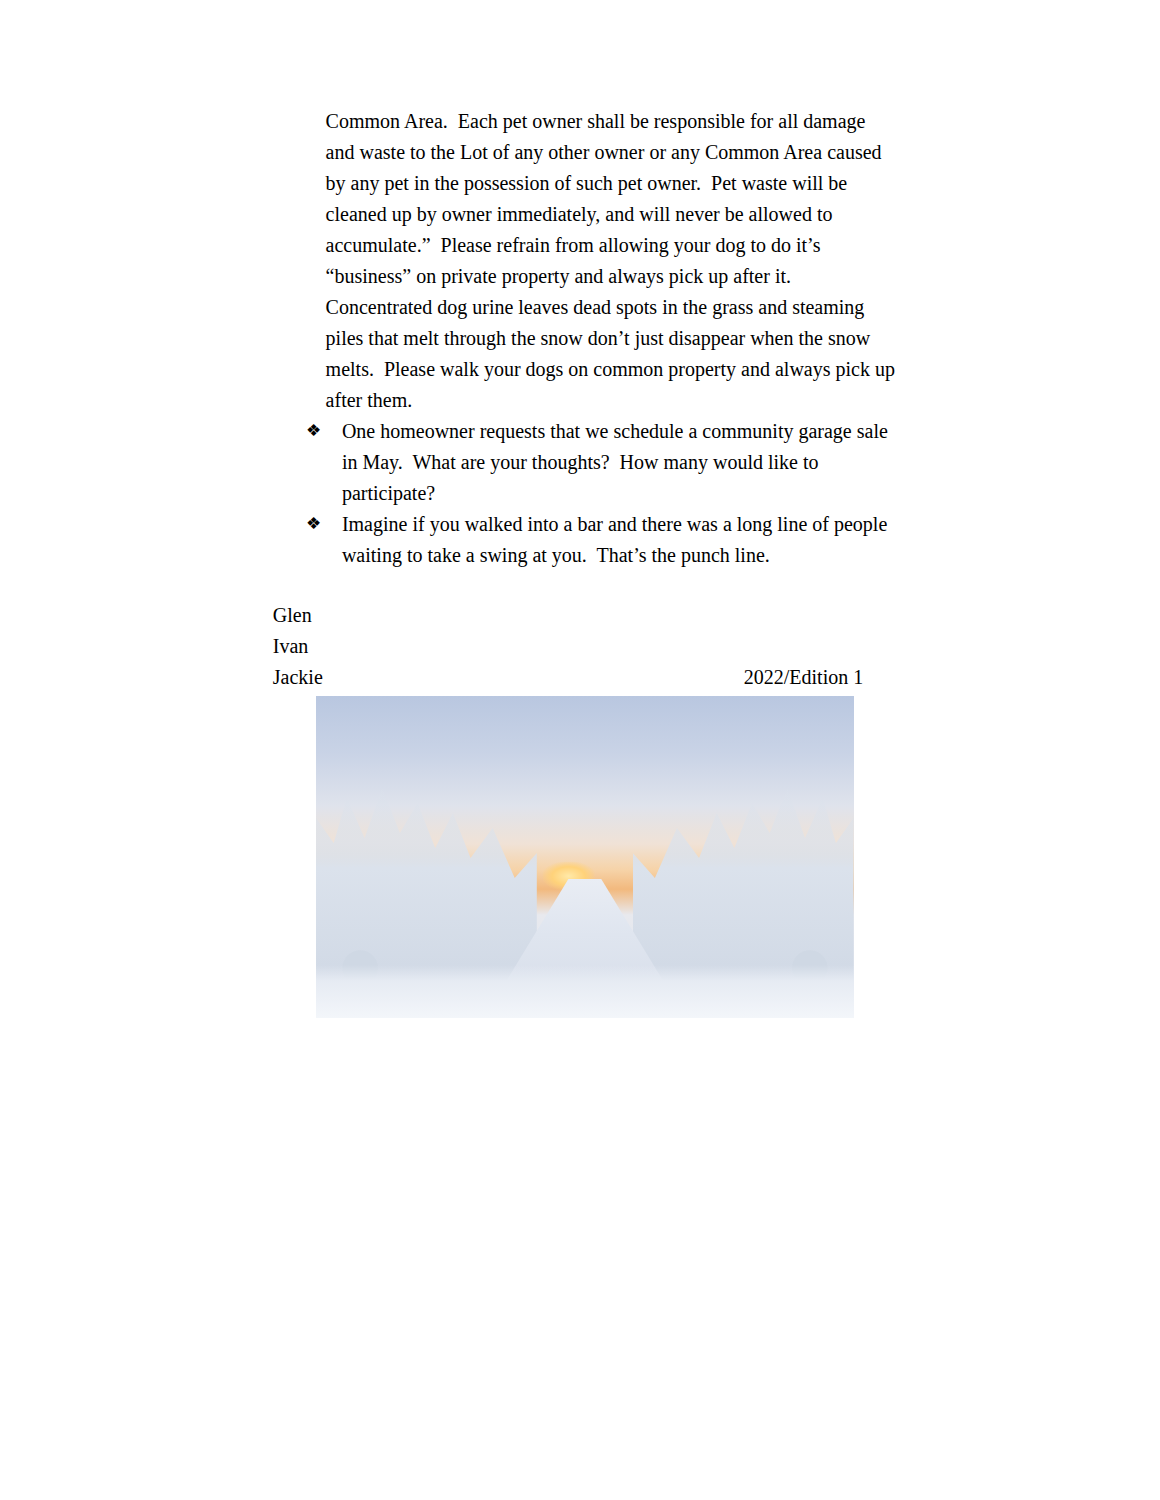Common Area. Each pet owner shall be responsible for all damage and waste to the Lot of any other owner or any Common Area caused by any pet in the possession of such pet owner. Pet waste will be cleaned up by owner immediately, and will never be allowed to accumulate.” Please refrain from allowing your dog to do it’s “business” on private property and always pick up after it. Concentrated dog urine leaves dead spots in the grass and steaming piles that melt through the snow don’t just disappear when the snow melts. Please walk your dogs on common property and always pick up after them.
One homeowner requests that we schedule a community garage sale in May. What are your thoughts? How many would like to participate?
Imagine if you walked into a bar and there was a long line of people waiting to take a swing at you. That’s the punch line.
Glen
Ivan
Jackie 2022/Edition 1